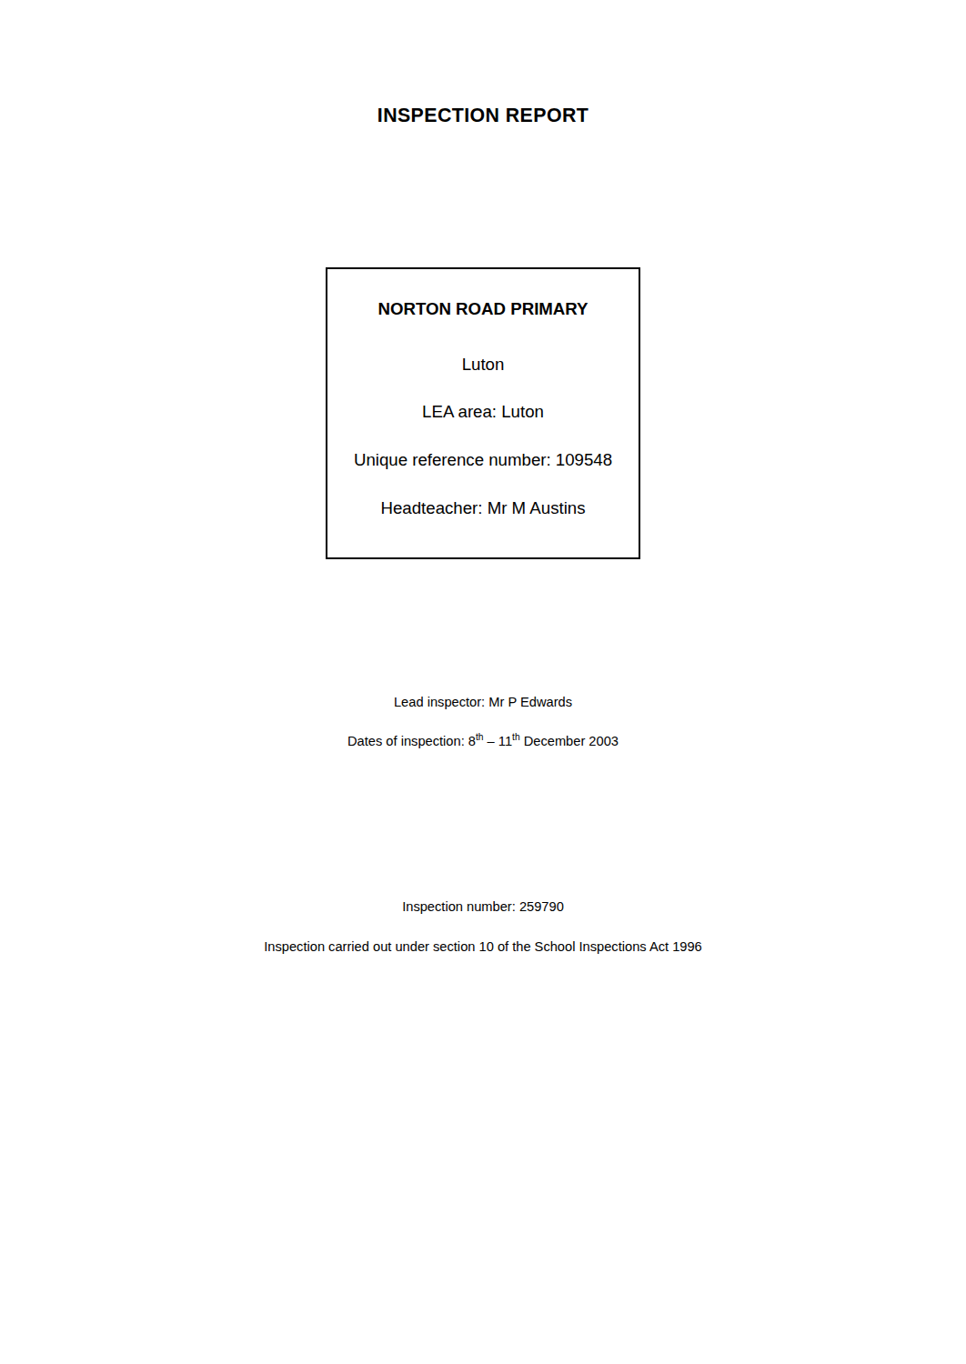INSPECTION REPORT
NORTON ROAD PRIMARY
Luton
LEA area: Luton
Unique reference number: 109548
Headteacher: Mr M Austins
Lead inspector: Mr P Edwards
Dates of inspection: 8th – 11th December 2003
Inspection number: 259790
Inspection carried out under section 10 of the School Inspections Act 1996